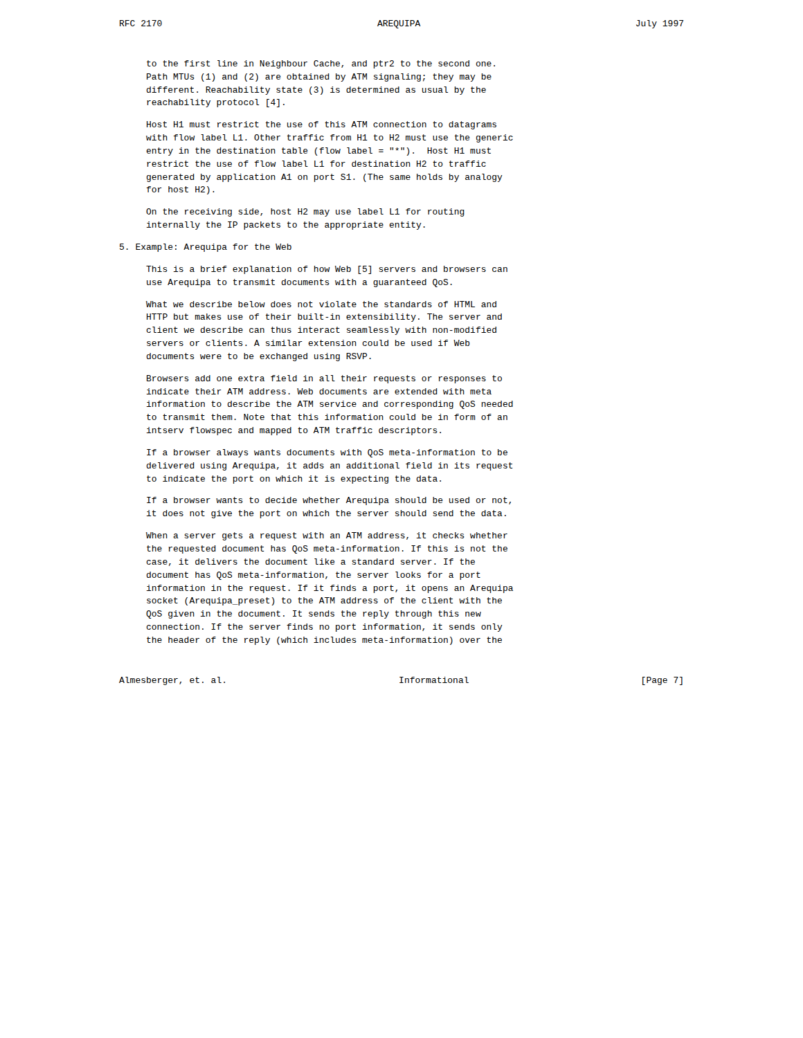RFC 2170 AREQUIPA July 1997
to the first line in Neighbour Cache, and ptr2 to the second one.
Path MTUs (1) and (2) are obtained by ATM signaling; they may be
different. Reachability state (3) is determined as usual by the
reachability protocol [4].
Host H1 must restrict the use of this ATM connection to datagrams
with flow label L1. Other traffic from H1 to H2 must use the generic
entry in the destination table (flow label = "*"). Host H1 must
restrict the use of flow label L1 for destination H2 to traffic
generated by application A1 on port S1. (The same holds by analogy
for host H2).
On the receiving side, host H2 may use label L1 for routing
internally the IP packets to the appropriate entity.
5. Example: Arequipa for the Web
This is a brief explanation of how Web [5] servers and browsers can
use Arequipa to transmit documents with a guaranteed QoS.
What we describe below does not violate the standards of HTML and
HTTP but makes use of their built-in extensibility. The server and
client we describe can thus interact seamlessly with non-modified
servers or clients. A similar extension could be used if Web
documents were to be exchanged using RSVP.
Browsers add one extra field in all their requests or responses to
indicate their ATM address. Web documents are extended with meta
information to describe the ATM service and corresponding QoS needed
to transmit them. Note that this information could be in form of an
intserv flowspec and mapped to ATM traffic descriptors.
If a browser always wants documents with QoS meta-information to be
delivered using Arequipa, it adds an additional field in its request
to indicate the port on which it is expecting the data.
If a browser wants to decide whether Arequipa should be used or not,
it does not give the port on which the server should send the data.
When a server gets a request with an ATM address, it checks whether
the requested document has QoS meta-information. If this is not the
case, it delivers the document like a standard server. If the
document has QoS meta-information, the server looks for a port
information in the request. If it finds a port, it opens an Arequipa
socket (Arequipa_preset) to the ATM address of the client with the
QoS given in the document. It sends the reply through this new
connection. If the server finds no port information, it sends only
the header of the reply (which includes meta-information) over the
Almesberger, et. al. Informational [Page 7]